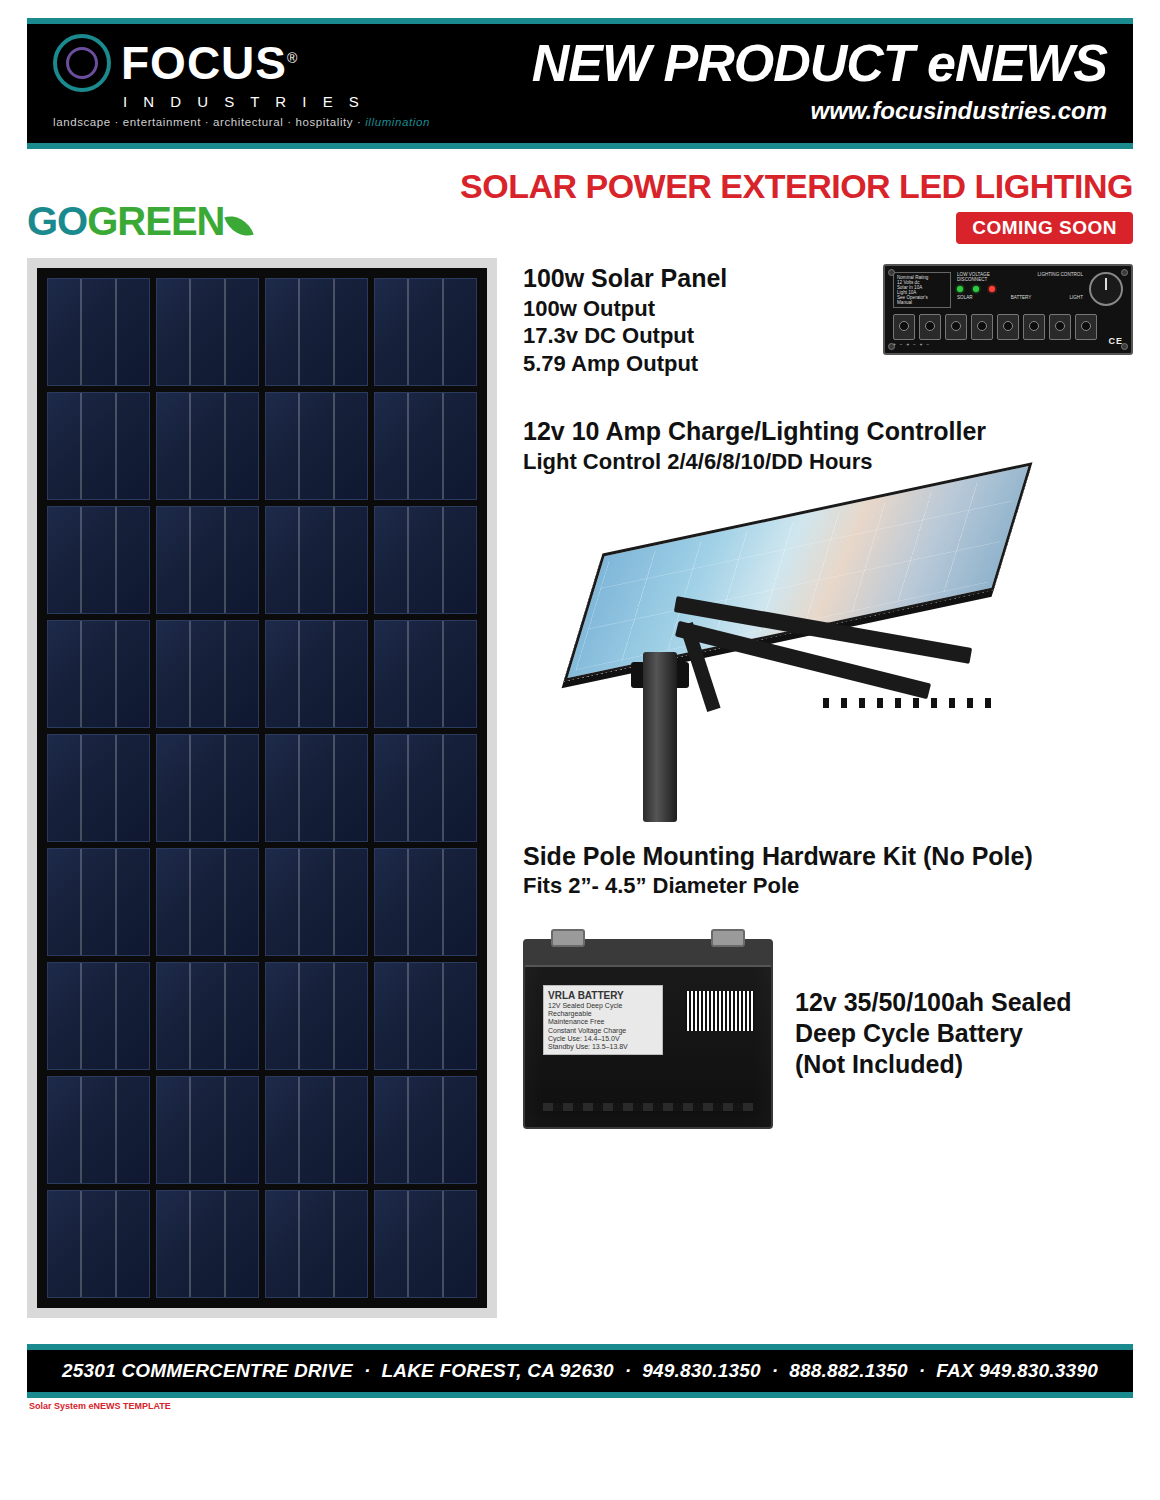FOCUS®
I N D U S T R I E S
landscape · entertainment · architectural · hospitality · illumination
NEW PRODUCT eNEWS
www.focusindustries.com
GO GREEN
SOLAR POWER EXTERIOR LED LIGHTING
COMING SOON
100w Solar Panel
100w Output
17.3v DC Output
5.79 Amp Output
Nominal Rating
12 Volts dc
Solar In 10A
Light 10A
See Operator's
Manual
LOW VOLTAGE
DISCONNECT LIGHTING CONTROL
SOLAR BATTERY LIGHT
+−+−+−
CE
12v 10 Amp Charge/Lighting Controller
Light Control 2/4/6/8/10/DD Hours
Side Pole Mounting Hardware Kit (No Pole)
Fits 2”- 4.5” Diameter Pole
VRLA BATTERY 12V Sealed Deep Cycle
Rechargeable
Maintenance Free
Constant Voltage Charge
Cycle Use: 14.4–15.0V
Standby Use: 13.5–13.8V
12v 35/50/100ah Sealed
Deep Cycle Battery
(Not Included)
25301 COMMERCENTRE DRIVE · LAKE FOREST, CA 92630 · 949.830.1350 · 888.882.1350 · FAX 949.830.3390
Solar System eNEWS TEMPLATE